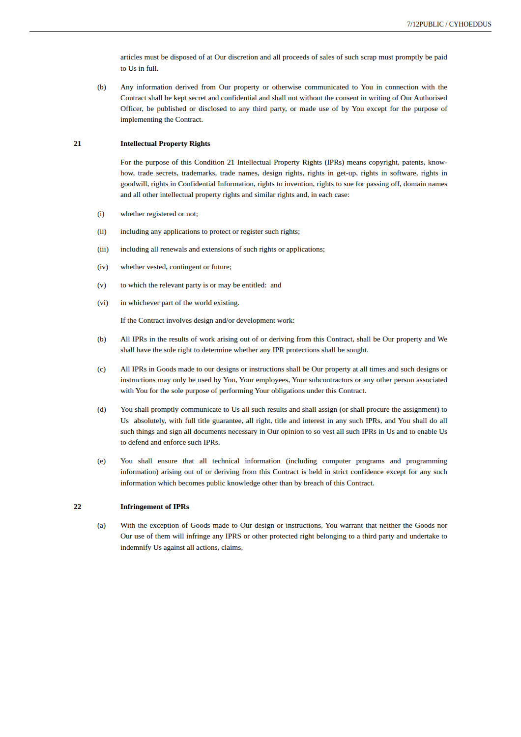7/12PUBLIC / CYHOEDDUS
articles must be disposed of at Our discretion and all proceeds of sales of such scrap must promptly be paid to Us in full.
(b)
Any information derived from Our property or otherwise communicated to You in connection with the Contract shall be kept secret and confidential and shall not without the consent in writing of Our Authorised Officer, be published or disclosed to any third party, or made use of by You except for the purpose of implementing the Contract.
21
Intellectual Property Rights
For the purpose of this Condition 21 Intellectual Property Rights (IPRs) means copyright, patents, know-how, trade secrets, trademarks, trade names, design rights, rights in get-up, rights in software, rights in goodwill, rights in Confidential Information, rights to invention, rights to sue for passing off, domain names and all other intellectual property rights and similar rights and, in each case:
(i)
whether registered or not;
(ii)
including any applications to protect or register such rights;
(iii)
including all renewals and extensions of such rights or applications;
(iv)
whether vested, contingent or future;
(v)
to which the relevant party is or may be entitled: and
(vi)
in whichever part of the world existing.
If the Contract involves design and/or development work:
(b)
All IPRs in the results of work arising out of or deriving from this Contract, shall be Our property and We shall have the sole right to determine whether any IPR protections shall be sought.
(c)
All IPRs in Goods made to our designs or instructions shall be Our property at all times and such designs or instructions may only be used by You, Your employees, Your subcontractors or any other person associated with You for the sole purpose of performing Your obligations under this Contract.
(d)
You shall promptly communicate to Us all such results and shall assign (or shall procure the assignment) to Us absolutely, with full title guarantee, all right, title and interest in any such IPRs, and You shall do all such things and sign all documents necessary in Our opinion to so vest all such IPRs in Us and to enable Us to defend and enforce such IPRs.
(e)
You shall ensure that all technical information (including computer programs and programming information) arising out of or deriving from this Contract is held in strict confidence except for any such information which becomes public knowledge other than by breach of this Contract.
22
Infringement of IPRs
(a)
With the exception of Goods made to Our design or instructions, You warrant that neither the Goods nor Our use of them will infringe any IPRS or other protected right belonging to a third party and undertake to indemnify Us against all actions, claims,